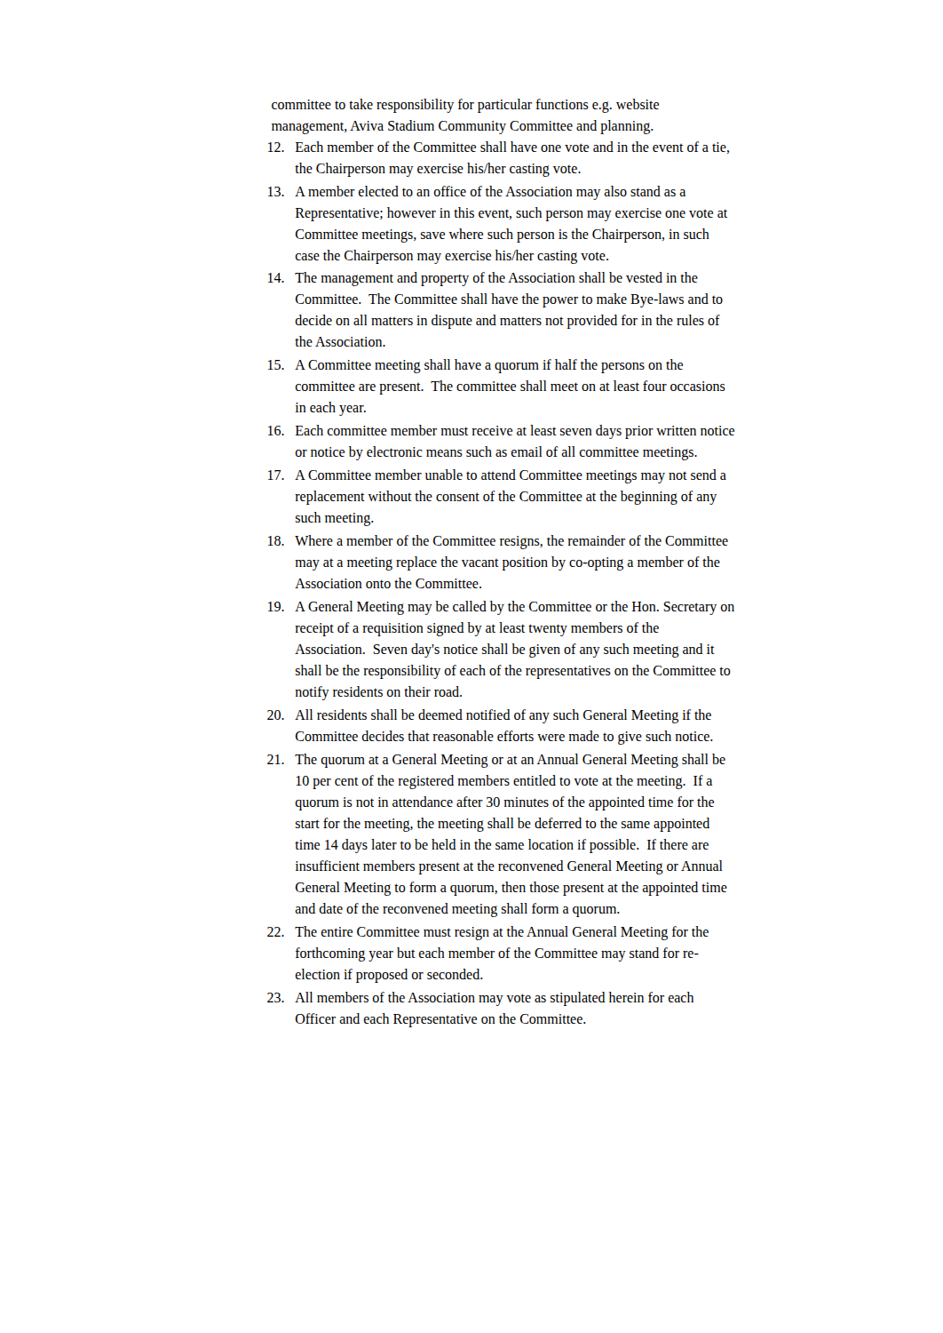committee to take responsibility for particular functions e.g. website management, Aviva Stadium Community Committee and planning.
Each member of the Committee shall have one vote and in the event of a tie, the Chairperson may exercise his/her casting vote.
A member elected to an office of the Association may also stand as a Representative; however in this event, such person may exercise one vote at Committee meetings, save where such person is the Chairperson, in such case the Chairperson may exercise his/her casting vote.
The management and property of the Association shall be vested in the Committee. The Committee shall have the power to make Bye-laws and to decide on all matters in dispute and matters not provided for in the rules of the Association.
A Committee meeting shall have a quorum if half the persons on the committee are present. The committee shall meet on at least four occasions in each year.
Each committee member must receive at least seven days prior written notice or notice by electronic means such as email of all committee meetings.
A Committee member unable to attend Committee meetings may not send a replacement without the consent of the Committee at the beginning of any such meeting.
Where a member of the Committee resigns, the remainder of the Committee may at a meeting replace the vacant position by co-opting a member of the Association onto the Committee.
A General Meeting may be called by the Committee or the Hon. Secretary on receipt of a requisition signed by at least twenty members of the Association. Seven day's notice shall be given of any such meeting and it shall be the responsibility of each of the representatives on the Committee to notify residents on their road.
All residents shall be deemed notified of any such General Meeting if the Committee decides that reasonable efforts were made to give such notice.
The quorum at a General Meeting or at an Annual General Meeting shall be 10 per cent of the registered members entitled to vote at the meeting. If a quorum is not in attendance after 30 minutes of the appointed time for the start for the meeting, the meeting shall be deferred to the same appointed time 14 days later to be held in the same location if possible. If there are insufficient members present at the reconvened General Meeting or Annual General Meeting to form a quorum, then those present at the appointed time and date of the reconvened meeting shall form a quorum.
The entire Committee must resign at the Annual General Meeting for the forthcoming year but each member of the Committee may stand for re-election if proposed or seconded.
All members of the Association may vote as stipulated herein for each Officer and each Representative on the Committee.